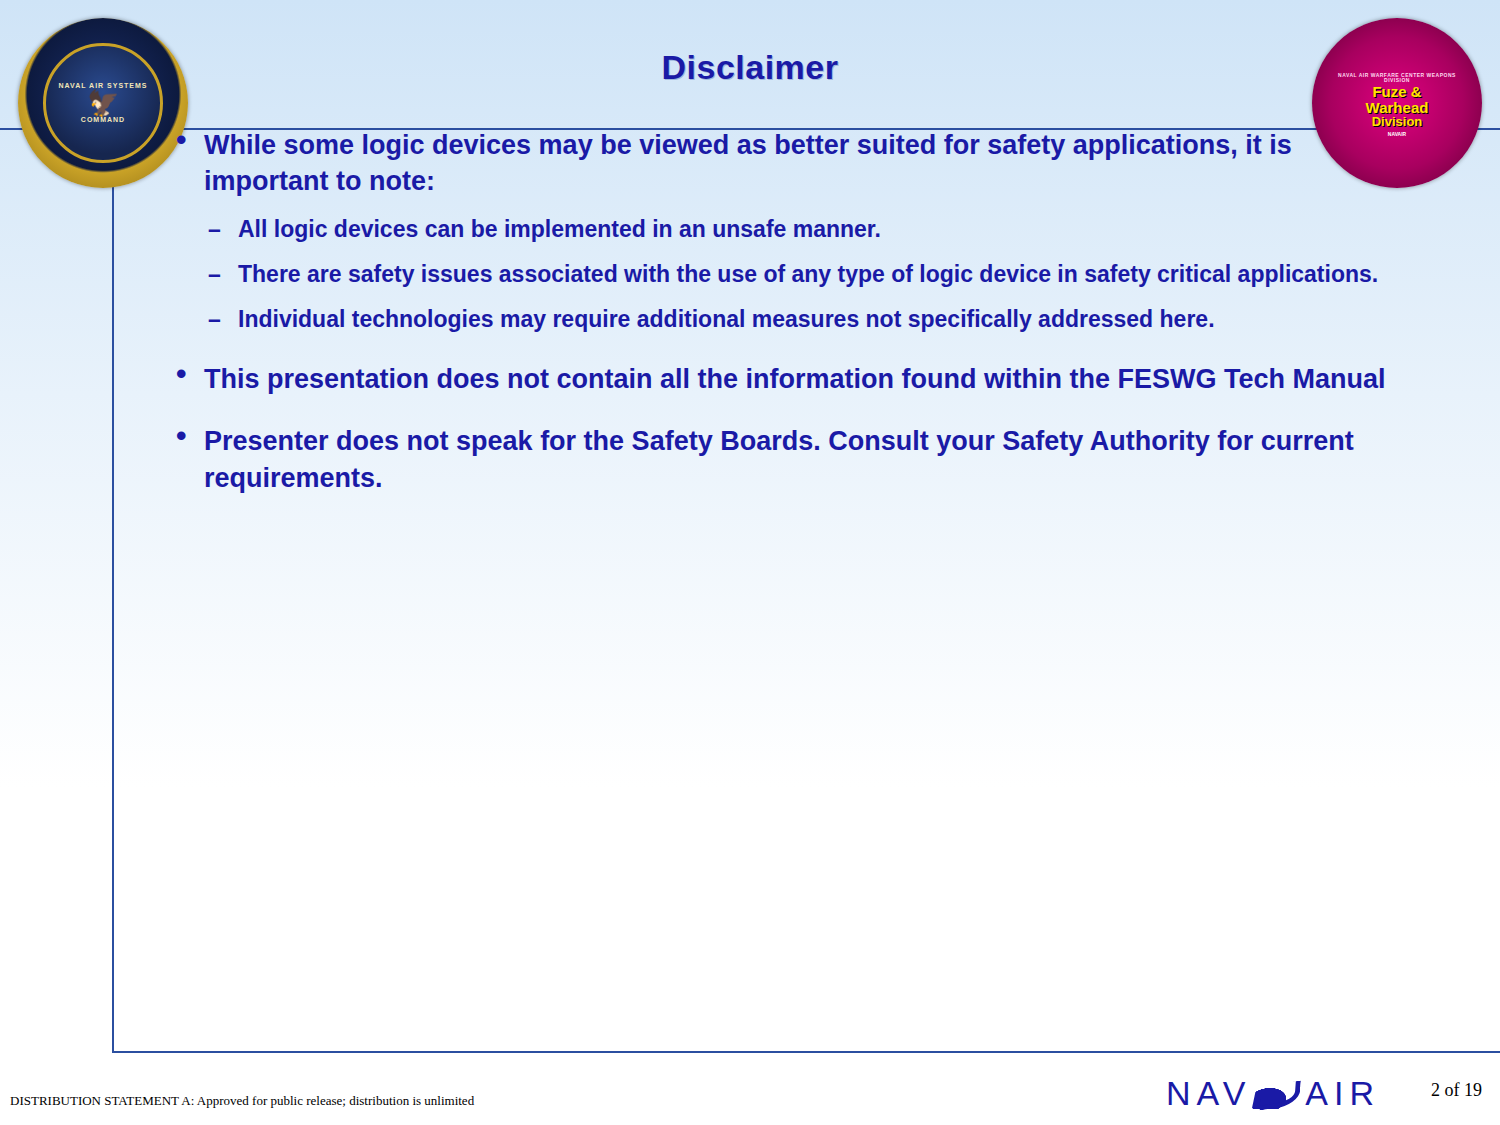NAVAL AIR SYSTEMS
🦅
COMMAND
NAVAL AIR WARFARE CENTER WEAPONS DIVISION
Fuze &
Warhead
Division
NAVAIR
Disclaimer
While some logic devices may be viewed as better suited for safety applications, it is important to note:
All logic devices can be implemented in an unsafe manner.
There are safety issues associated with the use of any type of logic device in safety critical applications.
Individual technologies may require additional measures not specifically addressed here.
This presentation does not contain all the information found within the FESWG Tech Manual
Presenter does not speak for the Safety Boards. Consult your Safety Authority for current requirements.
DISTRIBUTION STATEMENT A: Approved for public release; distribution is unlimited
NAV AIR
2 of 19